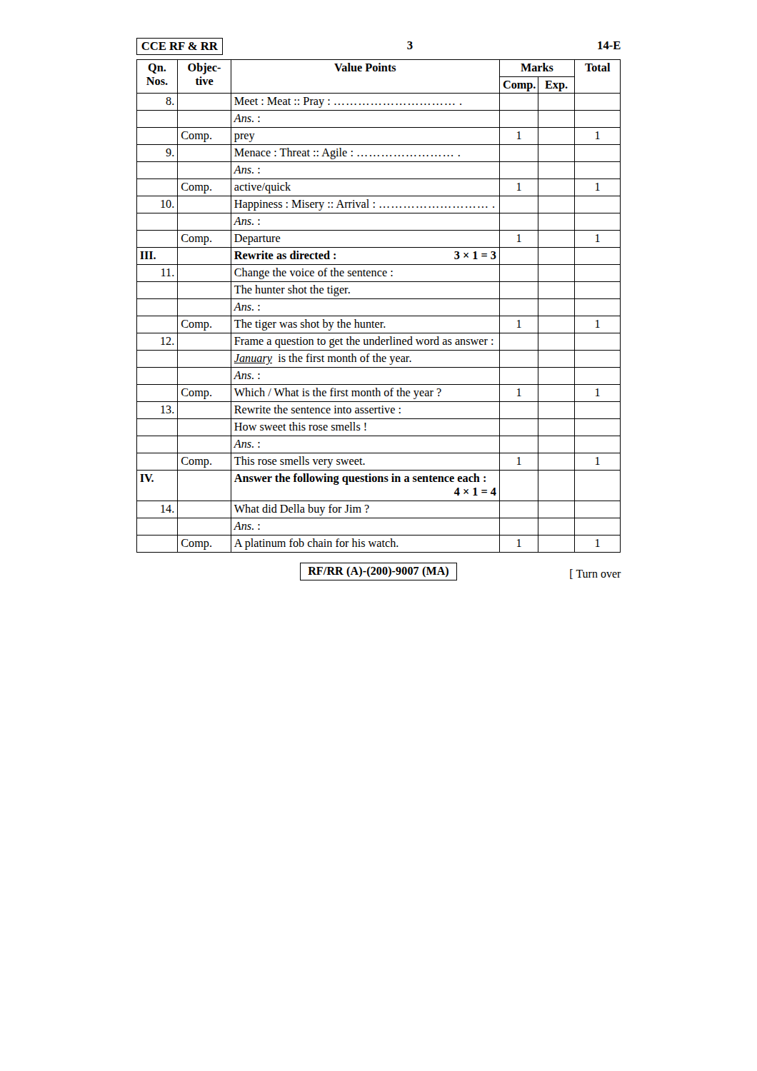CCE RF & RR
3
14-E
| Qn. Nos. | Objec- tive | Value Points | Marks | Total |
| --- | --- | --- | --- | --- |
| Comp. | Exp. |
| 8. | | Meet : Meat :: Pray : ………………………… . | | | |
| | | Ans. : | | | |
| | Comp. | prey | 1 | | 1 |
| 9. | | Menace : Threat :: Agile : …………………… . | | | |
| | | Ans. : | | | |
| | Comp. | active/quick | 1 | | 1 |
| 10. | | Happiness : Misery :: Arrival : ……………………… . | | | |
| | | Ans. : | | | |
| | Comp. | Departure | 1 | | 1 |
| III. | | Rewrite as directed : 3 × 1 = 3 | | | |
| 11. | | Change the voice of the sentence : | | | |
| | | The hunter shot the tiger. | | | |
| | | Ans. : | | | |
| | Comp. | The tiger was shot by the hunter. | 1 | | 1 |
| 12. | | Frame a question to get the underlined word as answer : | | | |
| | | January is the first month of the year. | | | |
| | | Ans. : | | | |
| | Comp. | Which / What is the first month of the year ? | 1 | | 1 |
| 13. | | Rewrite the sentence into assertive : | | | |
| | | How sweet this rose smells ! | | | |
| | | Ans. : | | | |
| | Comp. | This rose smells very sweet. | 1 | | 1 |
| IV. | | Answer the following questions in a sentence each : 4 × 1 = 4 | | | |
| 14. | | What did Della buy for Jim ? | | | |
| | | Ans. : | | | |
| | Comp. | A platinum fob chain for his watch. | 1 | | 1 |
RF/RR (A)-(200)-9007 (MA)
[ Turn over